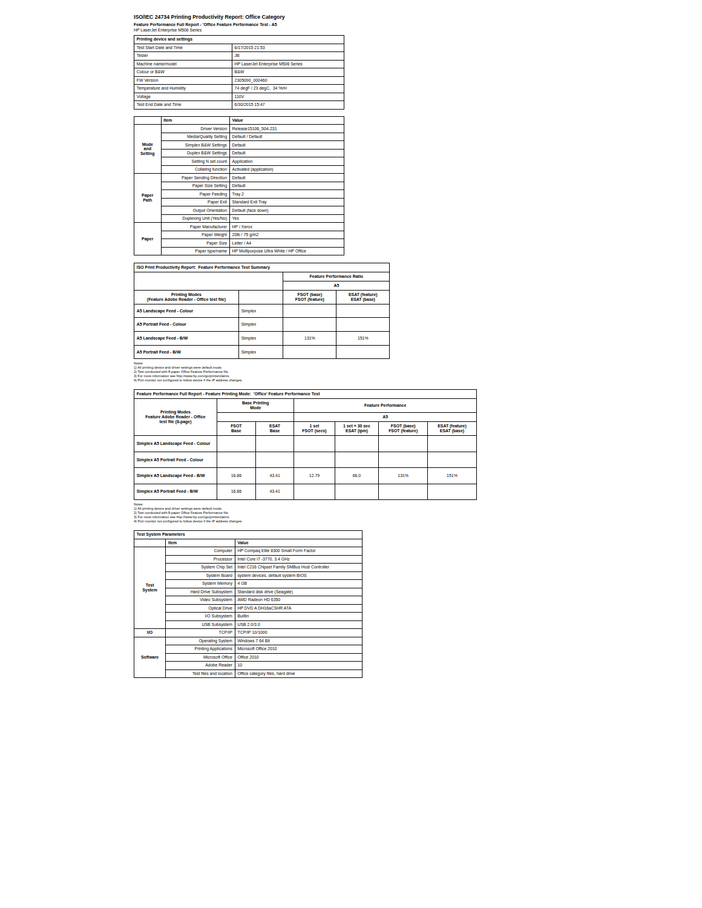ISO/IEC 24734 Printing Productivity Report: Office Category
Feature Performance Full Report - 'Office Feature Performance Test - A5
HP LaserJet Enterprise M506 Series
| Printing device and settings |
| Test Start Date and Time | 6/17/2015 21:53 |
| Tester | JB |
| Machine name/model | HP LaserJet Enterprise M506 Series |
| Colour or B&W | B&W |
| FW Version | 2305090_000460 |
| Temperature and Humidity | 74 degF / 23 degC, 34 %rH |
| Voltage | 110V |
| Test End Date and Time | 6/30/2015 15:47 |
| | Item | Value |
| Mode and Setting | Driver Version | Release15106_504-231 |
| Media/Quality Setting | Default / Default |
| Simplex B&W Settings | Default |
| Duplex B&W Settings | Default |
| Setting N set count | Application |
| Collating function | Activated (application) |
| Paper Path | Paper Sending Direction | Default |
| Paper Size Setting | Default |
| Paper Feeding | Tray 2 |
| Paper Exit | Standard Exit Tray |
| Output Orientation | Default (face down) |
| Duplexing Unit (Yes/No) | Yes |
| Paper | Paper Manufacturer | HP / Xerox |
| Paper Weight | 20lb / 75 g/m2 |
| Paper Size | Letter / A4 |
| Paper type/name | HP Multipurpose Ultra White / HP Office |
| ISO Print Productivity Report: Feature Performance Test Summary |
| | | Feature Performance Ratio |
| A5 |
| Printing Modes (Feature Adobe Reader - Office test file) | | FSOT (base) FSOT (feature) | ESAT (feature) ESAT (base) |
| A5 Landscape Feed - Colour | Simplex | | |
| A5 Portrait Feed - Colour | Simplex | | |
| A5 Landscape Feed - B/W | Simplex | 131% | 151% |
| A5 Portrait Feed - B/W | Simplex | | |
Notes
1) All printing device and driver settings were default mode.
2) Test conducted with 8-paper Office Feature Performance file.
3) For more information see http://www.hp.com/go/printerclaims.
4) Port monitor not configured to follow device if the IP address changes.
| Feature Performance Full Report - Feature Printing Mode: 'Office' Feature Performance Test |
| Printing Modes Feature Adobe Reader - Office test file (8-page) | Base Printing Mode | Feature Performance |
| | A5 |
| FSOT Base | ESAT Base | 1 set FSOT (secs) | 1 set + 30 sec ESAT (ipm) | FSOT (base) FSOT (feature) | ESAT (feature) ESAT (base) |
| Simplex A5 Landscape Feed - Colour | | | | | | |
| Simplex A5 Portrait Feed - Colour | | | | | | |
| Simplex A5 Landscape Feed - B/W | 16.86 | 43.41 | 12.79 | 66.0 | 131% | 151% |
| Simplex A5 Portrait Feed - B/W | 16.86 | 43.41 | | | | |
Notes
1) All printing device and driver settings were default mode.
2) Test conducted with 8-paper Office Feature Performance file.
3) For more information see http://www.hp.com/go/printerclaims.
4) Port monitor not configured to follow device if the IP address changes.
| Test System Parameters |
| | Item | Value |
| Test System | Computer | HP Compaq Elite 8300 Small Form Factor |
| Processor | Intel Core i7 -3770, 3.4 GHz |
| System Chip Set | Intel C216 Chipset Family SMBus Host Controller |
| System Board | system devices, default system BIOS |
| System Memory | 4 GB |
| Hard Drive Subsystem | Standard disk drive (Seagate) |
| Video Subsystem | AMD Radeon HD 6350 |
| Optical Drive | HP DVD A DH16aCSHR ATA |
| I/O Subsystem | Builtin |
| USB Subsystem | USB 2.0/3.0 |
| I/O | TCP/IP | TCP/IP 10/1000 |
| Software | Operating System | Windows 7 64 Bit |
| Printing Applications | Microsoft Office 2010 |
| Microsoft Office | Office 2010 |
| Adobe Reader | 10 |
| Test files and location | Office category files, hard drive |